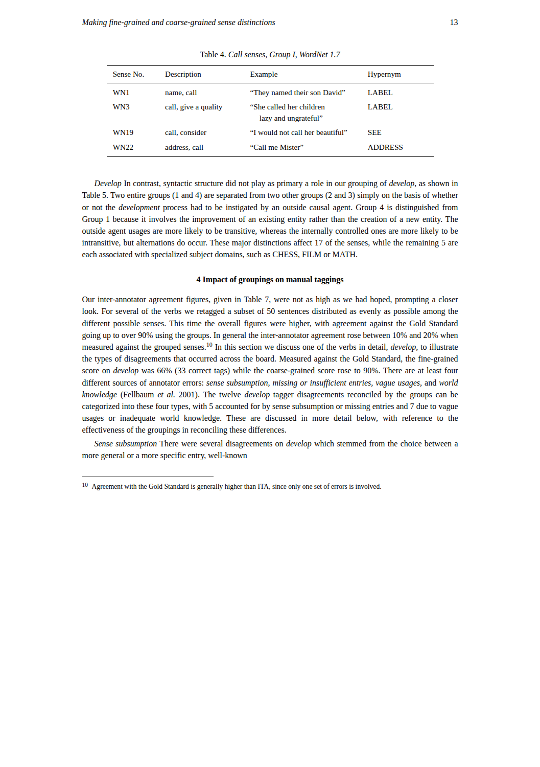Making fine-grained and coarse-grained sense distinctions 13
Table 4. Call senses, Group I, WordNet 1.7
| Sense No. | Description | Example | Hypernym |
| --- | --- | --- | --- |
| WN1 | name, call | “They named their son David” | LABEL |
| WN3 | call, give a quality | “She called her children lazy and ungrateful” | LABEL |
| WN19 | call, consider | “I would not call her beautiful” | SEE |
| WN22 | address, call | “Call me Mister” | ADDRESS |
Develop In contrast, syntactic structure did not play as primary a role in our grouping of develop, as shown in Table 5. Two entire groups (1 and 4) are separated from two other groups (2 and 3) simply on the basis of whether or not the development process had to be instigated by an outside causal agent. Group 4 is distinguished from Group 1 because it involves the improvement of an existing entity rather than the creation of a new entity. The outside agent usages are more likely to be transitive, whereas the internally controlled ones are more likely to be intransitive, but alternations do occur. These major distinctions affect 17 of the senses, while the remaining 5 are each associated with specialized subject domains, such as CHESS, FILM or MATH.
4 Impact of groupings on manual taggings
Our inter-annotator agreement figures, given in Table 7, were not as high as we had hoped, prompting a closer look. For several of the verbs we retagged a subset of 50 sentences distributed as evenly as possible among the different possible senses. This time the overall figures were higher, with agreement against the Gold Standard going up to over 90% using the groups. In general the inter-annotator agreement rose between 10% and 20% when measured against the grouped senses.10 In this section we discuss one of the verbs in detail, develop, to illustrate the types of disagreements that occurred across the board. Measured against the Gold Standard, the fine-grained score on develop was 66% (33 correct tags) while the coarse-grained score rose to 90%. There are at least four different sources of annotator errors: sense subsumption, missing or insufficient entries, vague usages, and world knowledge (Fellbaum et al. 2001). The twelve develop tagger disagreements reconciled by the groups can be categorized into these four types, with 5 accounted for by sense subsumption or missing entries and 7 due to vague usages or inadequate world knowledge. These are discussed in more detail below, with reference to the effectiveness of the groupings in reconciling these differences.
Sense subsumption There were several disagreements on develop which stemmed from the choice between a more general or a more specific entry, well-known
10 Agreement with the Gold Standard is generally higher than ITA, since only one set of errors is involved.